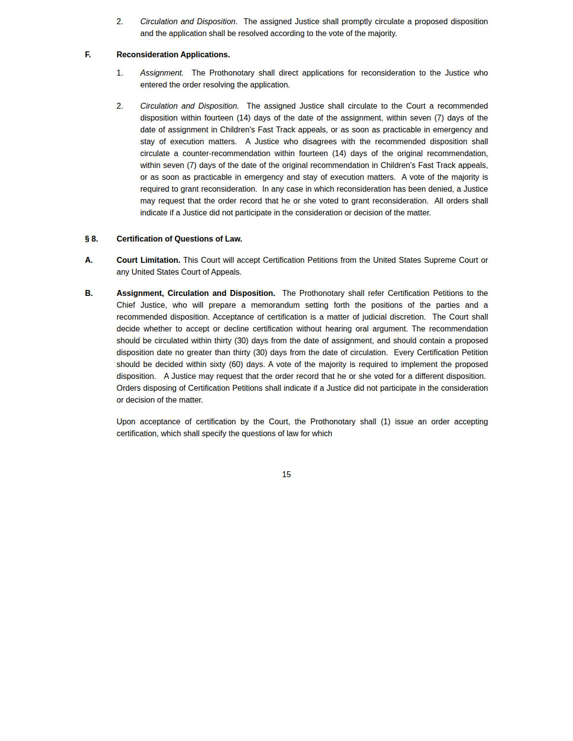2.
Circulation and Disposition. The assigned Justice shall promptly circulate a proposed disposition and the application shall be resolved according to the vote of the majority.
F.
Reconsideration Applications.
1.
Assignment. The Prothonotary shall direct applications for reconsideration to the Justice who entered the order resolving the application.
2.
Circulation and Disposition. The assigned Justice shall circulate to the Court a recommended disposition within fourteen (14) days of the date of the assignment, within seven (7) days of the date of assignment in Children's Fast Track appeals, or as soon as practicable in emergency and stay of execution matters. A Justice who disagrees with the recommended disposition shall circulate a counter-recommendation within fourteen (14) days of the original recommendation, within seven (7) days of the date of the original recommendation in Children's Fast Track appeals, or as soon as practicable in emergency and stay of execution matters. A vote of the majority is required to grant reconsideration. In any case in which reconsideration has been denied, a Justice may request that the order record that he or she voted to grant reconsideration. All orders shall indicate if a Justice did not participate in the consideration or decision of the matter.
§ 8.
Certification of Questions of Law.
A.
Court Limitation. This Court will accept Certification Petitions from the United States Supreme Court or any United States Court of Appeals.
B.
Assignment, Circulation and Disposition. The Prothonotary shall refer Certification Petitions to the Chief Justice, who will prepare a memorandum setting forth the positions of the parties and a recommended disposition. Acceptance of certification is a matter of judicial discretion. The Court shall decide whether to accept or decline certification without hearing oral argument. The recommendation should be circulated within thirty (30) days from the date of assignment, and should contain a proposed disposition date no greater than thirty (30) days from the date of circulation. Every Certification Petition should be decided within sixty (60) days. A vote of the majority is required to implement the proposed disposition. A Justice may request that the order record that he or she voted for a different disposition. Orders disposing of Certification Petitions shall indicate if a Justice did not participate in the consideration or decision of the matter.
Upon acceptance of certification by the Court, the Prothonotary shall (1) issue an order accepting certification, which shall specify the questions of law for which
15